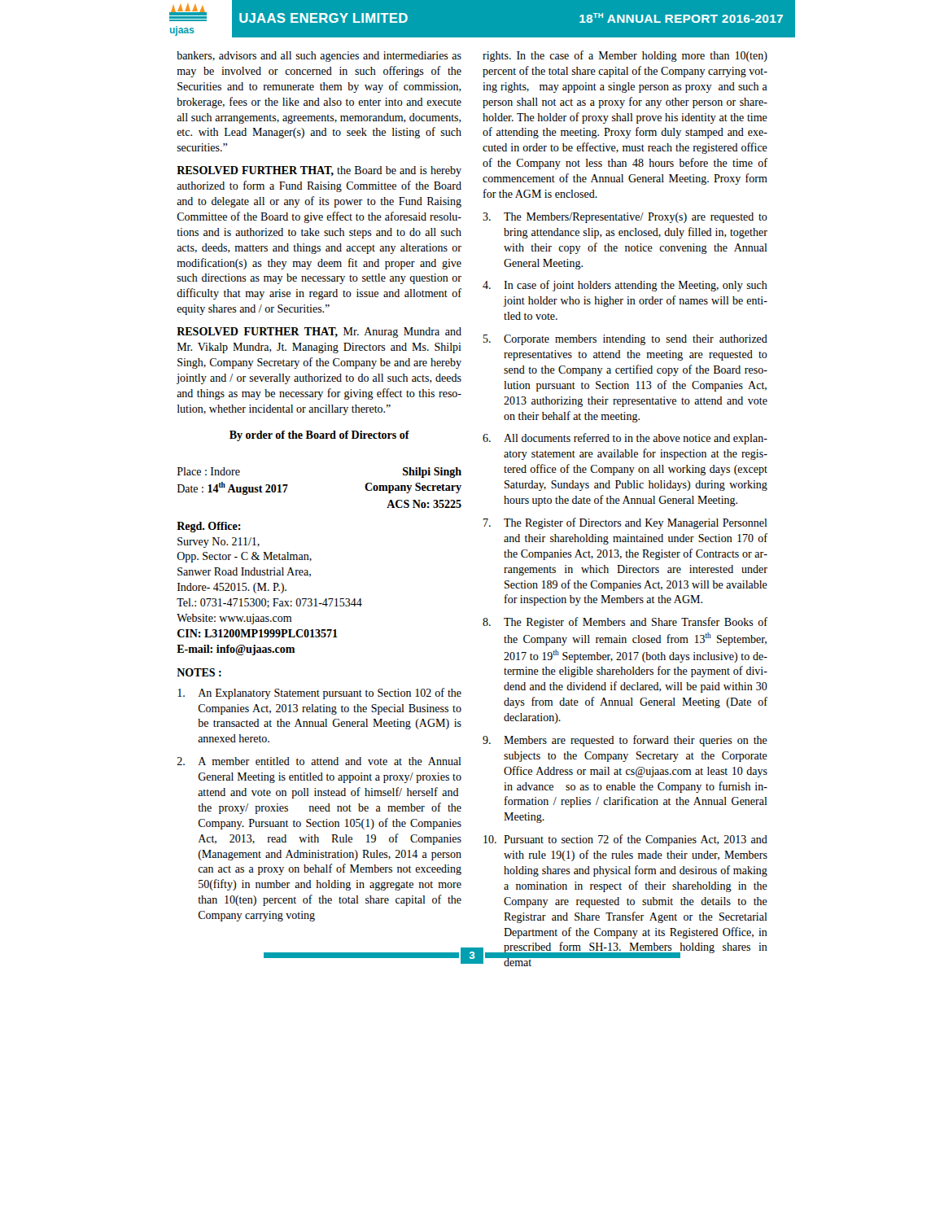ujaas
UJAAS ENERGY LIMITED 18th ANNUAL REPORT 2016-2017
bankers, advisors and all such agencies and intermediaries as may be involved or concerned in such offerings of the Securities and to remunerate them by way of commission, brokerage, fees or the like and also to enter into and execute all such arrangements, agreements, memorandum, documents, etc. with Lead Manager(s) and to seek the listing of such securities.”
RESOLVED FURTHER THAT, the Board be and is hereby authorized to form a Fund Raising Committee of the Board and to delegate all or any of its power to the Fund Raising Committee of the Board to give effect to the aforesaid resolutions and is authorized to take such steps and to do all such acts, deeds, matters and things and accept any alterations or modification(s) as they may deem fit and proper and give such directions as may be necessary to settle any question or difficulty that may arise in regard to issue and allotment of equity shares and / or Securities.”
RESOLVED FURTHER THAT, Mr. Anurag Mundra and Mr. Vikalp Mundra, Jt. Managing Directors and Ms. Shilpi Singh, Company Secretary of the Company be and are hereby jointly and / or severally authorized to do all such acts, deeds and things as may be necessary for giving effect to this resolution, whether incidental or ancillary thereto.”
By order of the Board of Directors of
| Place : Indore | Shilpi Singh |
| Date : 14 th August 2017 | Company Secretary |
| | ACS No: 35225 |
Regd. Office:
Survey No. 211/1,
Opp. Sector - C & Metalman,
Sanwer Road Industrial Area,
Indore- 452015. (M. P.).
Tel.: 0731-4715300; Fax: 0731-4715344
Website: www.ujaas.com
CIN: L31200MP1999PLC013571
E-mail: info@ujaas.com
NOTES :
An Explanatory Statement pursuant to Section 102 of the Companies Act, 2013 relating to the Special Business to be transacted at the Annual General Meeting (AGM) is annexed hereto.
A member entitled to attend and vote at the Annual General Meeting is entitled to appoint a proxy/ proxies to attend and vote on poll instead of himself/ herself and the proxy/ proxies need not be a member of the Company. Pursuant to Section 105(1) of the Companies Act, 2013, read with Rule 19 of Companies (Management and Administration) Rules, 2014 a person can act as a proxy on behalf of Members not exceeding 50(fifty) in number and holding in aggregate not more than 10(ten) percent of the total share capital of the Company carrying voting
rights. In the case of a Member holding more than 10(ten) percent of the total share capital of the Company carrying voting rights, may appoint a single person as proxy and such a person shall not act as a proxy for any other person or shareholder. The holder of proxy shall prove his identity at the time of attending the meeting. Proxy form duly stamped and executed in order to be effective, must reach the registered office of the Company not less than 48 hours before the time of commencement of the Annual General Meeting. Proxy form for the AGM is enclosed.
The Members/Representative/ Proxy(s) are requested to bring attendance slip, as enclosed, duly filled in, together with their copy of the notice convening the Annual General Meeting.
In case of joint holders attending the Meeting, only such joint holder who is higher in order of names will be entitled to vote.
Corporate members intending to send their authorized representatives to attend the meeting are requested to send to the Company a certified copy of the Board resolution pursuant to Section 113 of the Companies Act, 2013 authorizing their representative to attend and vote on their behalf at the meeting.
All documents referred to in the above notice and explanatory statement are available for inspection at the registered office of the Company on all working days (except Saturday, Sundays and Public holidays) during working hours upto the date of the Annual General Meeting.
The Register of Directors and Key Managerial Personnel and their shareholding maintained under Section 170 of the Companies Act, 2013, the Register of Contracts or arrangements in which Directors are interested under Section 189 of the Companies Act, 2013 will be available for inspection by the Members at the AGM.
The Register of Members and Share Transfer Books of the Company will remain closed from 13th September, 2017 to 19th September, 2017 (both days inclusive) to determine the eligible shareholders for the payment of dividend and the dividend if declared, will be paid within 30 days from date of Annual General Meeting (Date of declaration).
Members are requested to forward their queries on the subjects to the Company Secretary at the Corporate Office Address or mail at cs@ujaas.com at least 10 days in advance so as to enable the Company to furnish information / replies / clarification at the Annual General Meeting.
Pursuant to section 72 of the Companies Act, 2013 and with rule 19(1) of the rules made their under, Members holding shares and physical form and desirous of making a nomination in respect of their shareholding in the Company are requested to submit the details to the Registrar and Share Transfer Agent or the Secretarial Department of the Company at its Registered Office, in prescribed form SH-13. Members holding shares in demat
3